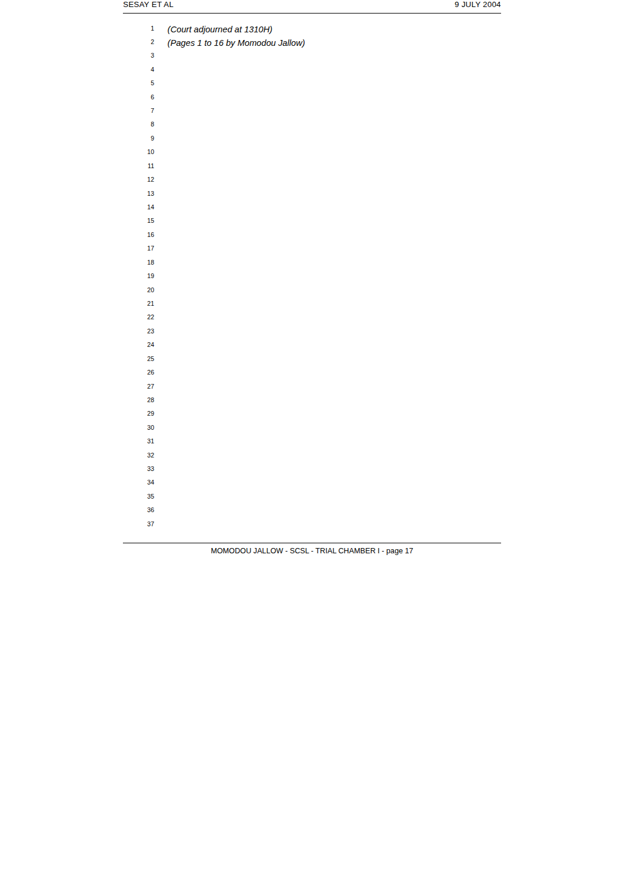SESAY ET AL
9 JULY 2004
| 1 | (Court adjourned at 1310H) |
| 2 | (Pages 1 to 16 by Momodou Jallow) |
| 3 | |
| 4 | |
| 5 | |
| 6 | |
| 7 | |
| 8 | |
| 9 | |
| 10 | |
| 11 | |
| 12 | |
| 13 | |
| 14 | |
| 15 | |
| 16 | |
| 17 | |
| 18 | |
| 19 | |
| 20 | |
| 21 | |
| 22 | |
| 23 | |
| 24 | |
| 25 | |
| 26 | |
| 27 | |
| 28 | |
| 29 | |
| 30 | |
| 31 | |
| 32 | |
| 33 | |
| 34 | |
| 35 | |
| 36 | |
| 37 | |
MOMODOU JALLOW - SCSL - TRIAL CHAMBER I - page 17